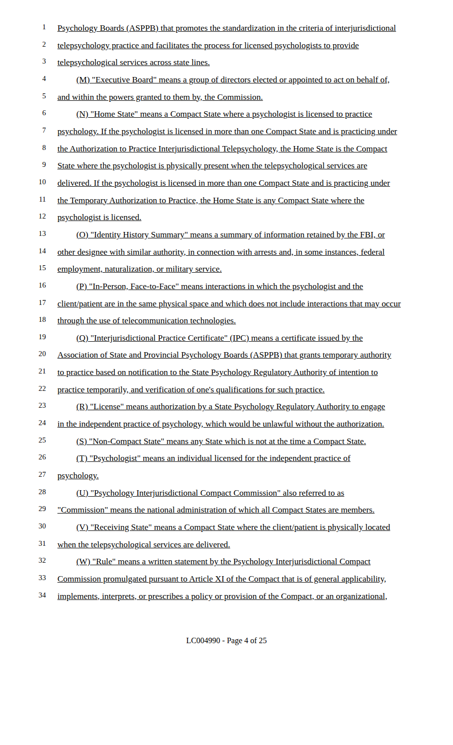Psychology Boards (ASPPB) that promotes the standardization in the criteria of interjurisdictional
telepsychology practice and facilitates the process for licensed psychologists to provide
telepsychological services across state lines.
(M) "Executive Board" means a group of directors elected or appointed to act on behalf of,
and within the powers granted to them by, the Commission.
(N) "Home State" means a Compact State where a psychologist is licensed to practice
psychology. If the psychologist is licensed in more than one Compact State and is practicing under
the Authorization to Practice Interjurisdictional Telepsychology, the Home State is the Compact
State where the psychologist is physically present when the telepsychological services are
delivered. If the psychologist is licensed in more than one Compact State and is practicing under
the Temporary Authorization to Practice, the Home State is any Compact State where the
psychologist is licensed.
(O) "Identity History Summary" means a summary of information retained by the FBI, or
other designee with similar authority, in connection with arrests and, in some instances, federal
employment, naturalization, or military service.
(P) "In-Person, Face-to-Face" means interactions in which the psychologist and the
client/patient are in the same physical space and which does not include interactions that may occur
through the use of telecommunication technologies.
(Q) "Interjurisdictional Practice Certificate" (IPC) means a certificate issued by the
Association of State and Provincial Psychology Boards (ASPPB) that grants temporary authority
to practice based on notification to the State Psychology Regulatory Authority of intention to
practice temporarily, and verification of one's qualifications for such practice.
(R) "License" means authorization by a State Psychology Regulatory Authority to engage
in the independent practice of psychology, which would be unlawful without the authorization.
(S) "Non-Compact State" means any State which is not at the time a Compact State.
(T) "Psychologist" means an individual licensed for the independent practice of
psychology.
(U) "Psychology Interjurisdictional Compact Commission" also referred to as
"Commission" means the national administration of which all Compact States are members.
(V) "Receiving State" means a Compact State where the client/patient is physically located
when the telepsychological services are delivered.
(W) "Rule" means a written statement by the Psychology Interjurisdictional Compact
Commission promulgated pursuant to Article XI of the Compact that is of general applicability,
implements, interprets, or prescribes a policy or provision of the Compact, or an organizational,
LC004990 - Page 4 of 25